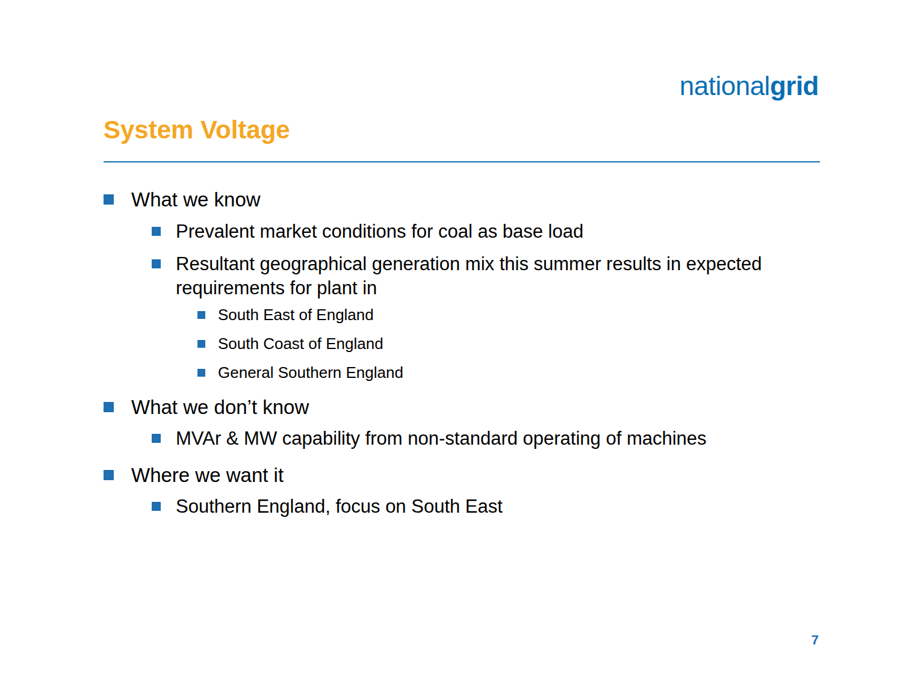nationalgrid
System Voltage
What we know
Prevalent market conditions for coal as base load
Resultant geographical generation mix this summer results in expected requirements for plant in
South East of England
South Coast of England
General Southern England
What we don’t know
MVAr & MW capability from non-standard operating of machines
Where we want it
Southern England, focus on South East
7